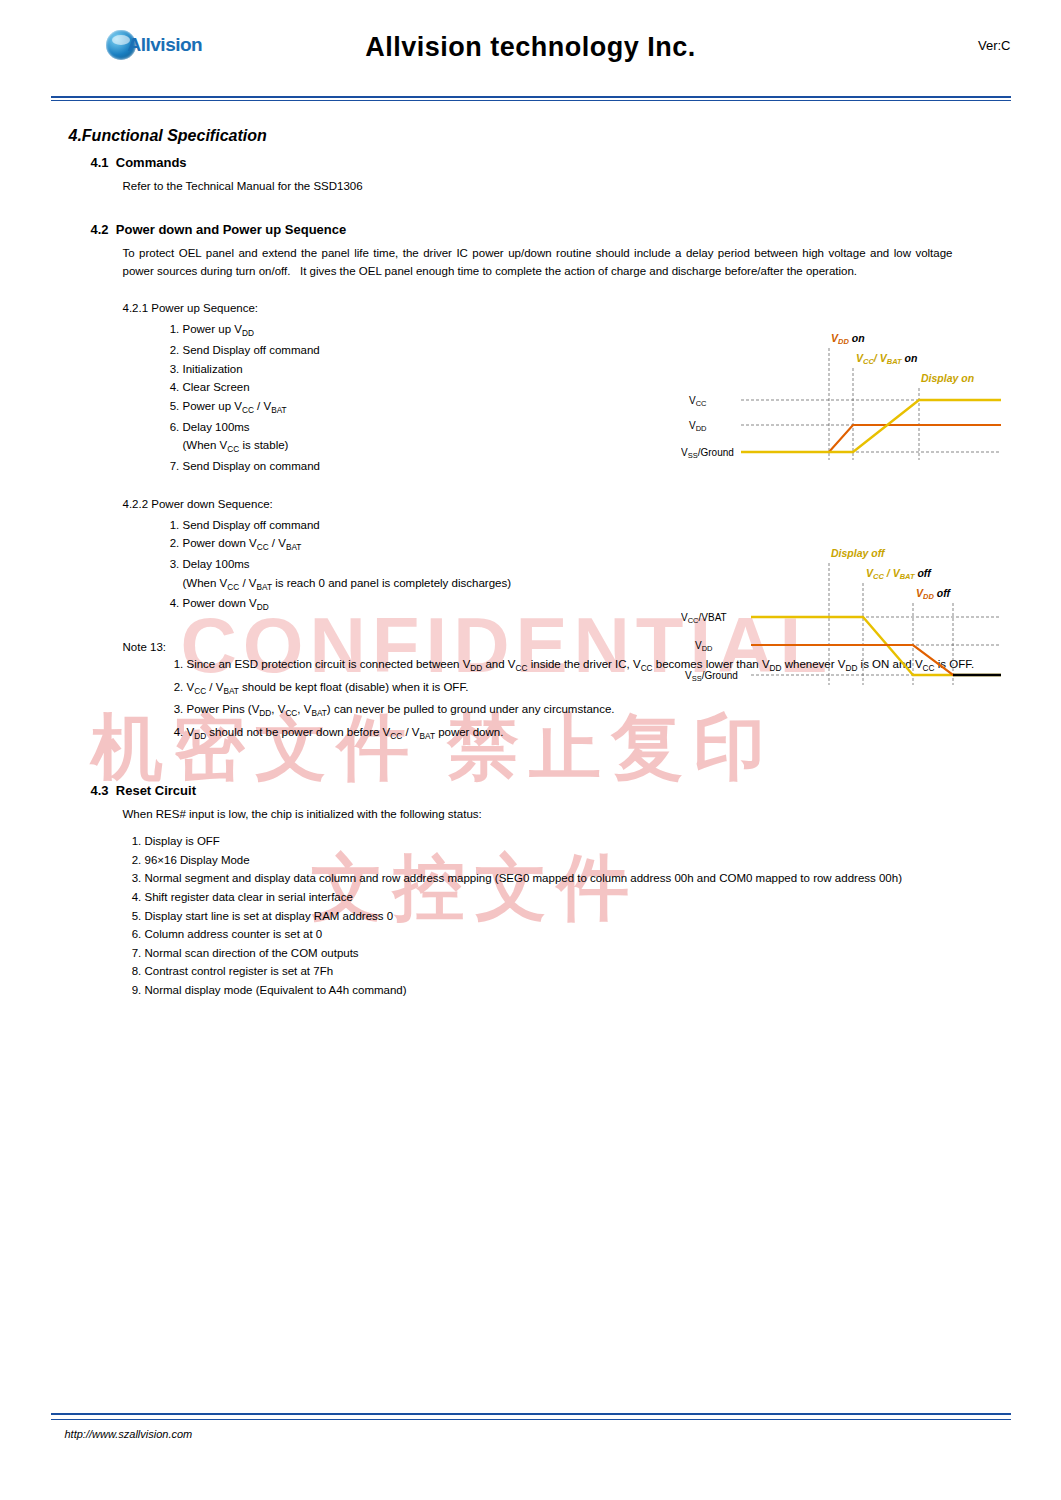Allvision
Allvision technology Inc.
Ver:C
CONFIDENTIAL
机密文件 禁止复印
文控文件
4.Functional Specification
4.1 Commands
Refer to the Technical Manual for the SSD1306
4.2 Power down and Power up Sequence
To protect OEL panel and extend the panel life time, the driver IC power up/down routine should include a delay period between high voltage and low voltage power sources during turn on/off. It gives the OEL panel enough time to complete the action of charge and discharge before/after the operation.
4.2.1 Power up Sequence:
Power up VDD
Send Display off command
Initialization
Clear Screen
Power up VCC / VBAT
Delay 100ms(When VCC is stable)
Send Display on command
4.2.2 Power down Sequence:
Send Display off command
Power down VCC / VBAT
Delay 100ms(When VCC / VBAT is reach 0 and panel is completely discharges)
Power down VDD
Note 13:
Since an ESD protection circuit is connected between VDD and VCC inside the driver IC, VCC becomes lower than VDD whenever VDD is ON and VCC is OFF.
VCC / VBAT should be kept float (disable) when it is OFF.
Power Pins (VDD, VCC, VBAT) can never be pulled to ground under any circumstance.
VDD should not be power down before VCC / VBAT power down.
4.3 Reset Circuit
When RES# input is low, the chip is initialized with the following status:
Display is OFF
96×16 Display Mode
Normal segment and display data column and row address mapping (SEG0 mapped to column address 00h and COM0 mapped to row address 00h)
Shift register data clear in serial interface
Display start line is set at display RAM address 0
Column address counter is set at 0
Normal scan direction of the COM outputs
Contrast control register is set at 7Fh
Normal display mode (Equivalent to A4h command)
VDD on VCC/ VBAT on Display on VCC VDD VSS/Ground
Display off VCC / VBAT off VDD off VCC/VBAT VDD VSS/Ground
http://www.szallvision.com